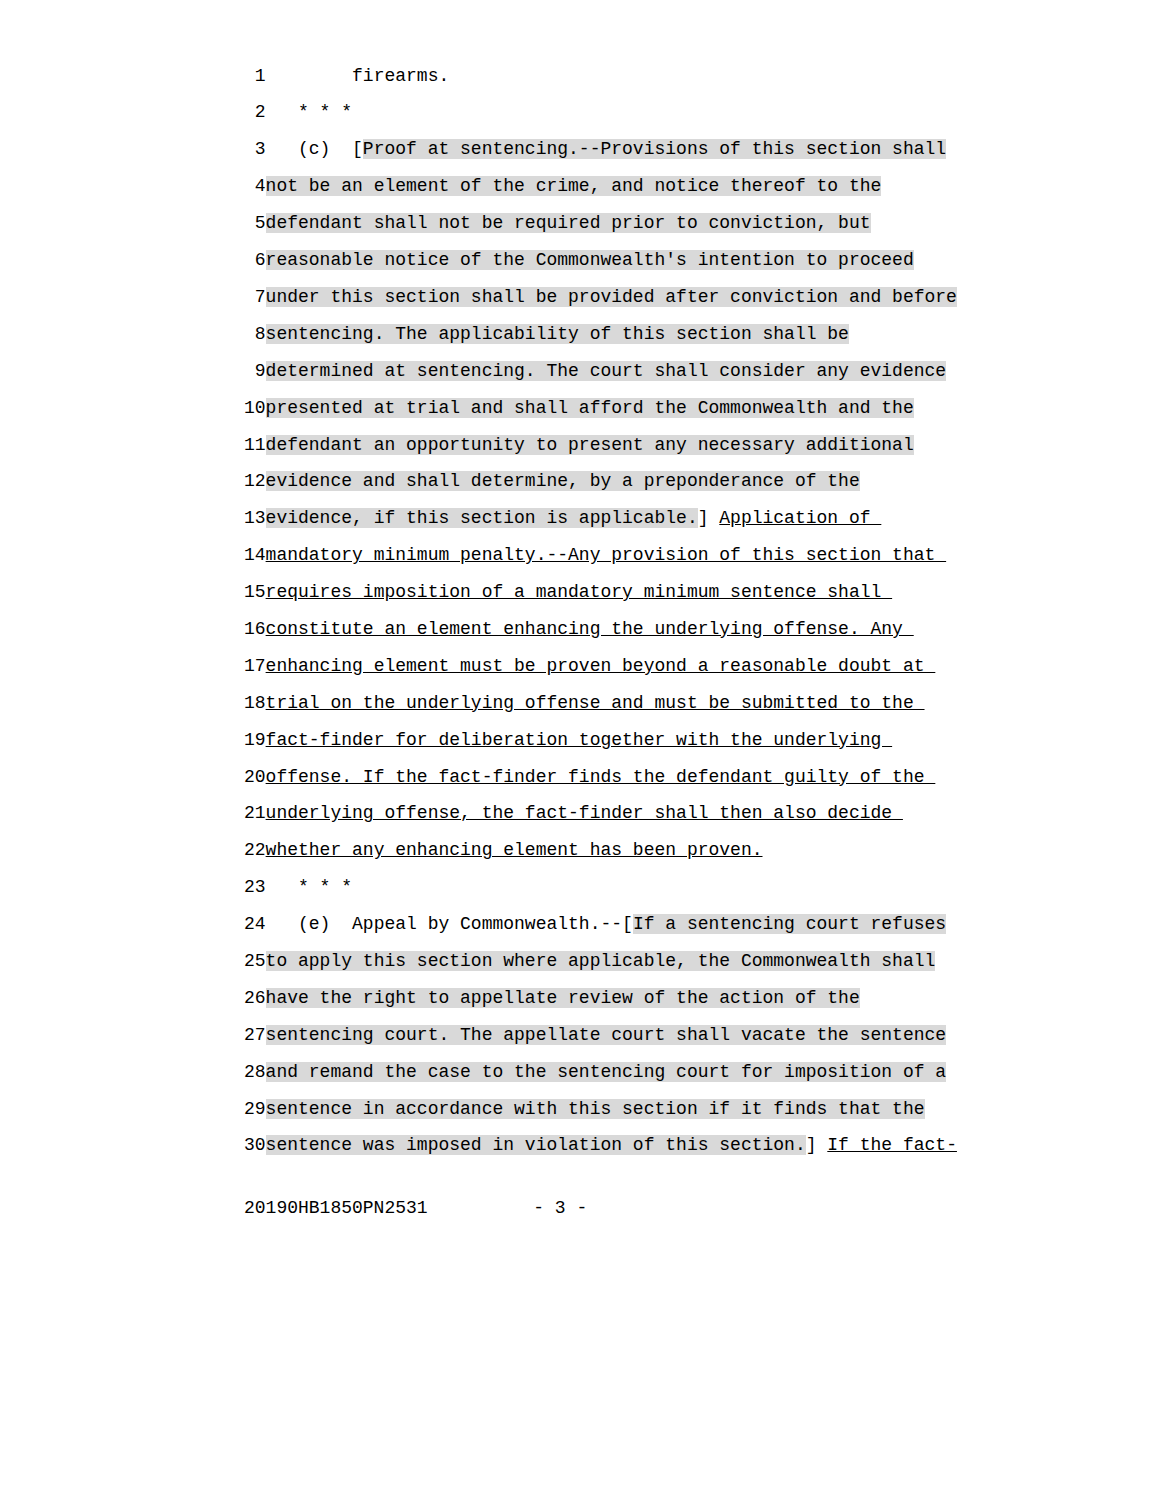| 1 | firearms. |
| 2 | * * * |
| 3 | (c) [ Proof at sentencing.--Provisions of this section shall |
| 4 | not be an element of the crime, and notice thereof to the |
| 5 | defendant shall not be required prior to conviction, but |
| 6 | reasonable notice of the Commonwealth's intention to proceed |
| 7 | under this section shall be provided after conviction and before |
| 8 | sentencing. The applicability of this section shall be |
| 9 | determined at sentencing. The court shall consider any evidence |
| 10 | presented at trial and shall afford the Commonwealth and the |
| 11 | defendant an opportunity to present any necessary additional |
| 12 | evidence and shall determine, by a preponderance of the |
| 13 | evidence, if this section is applicable. ] Application of |
| 14 | mandatory minimum penalty.--Any provision of this section that |
| 15 | requires imposition of a mandatory minimum sentence shall |
| 16 | constitute an element enhancing the underlying offense. Any |
| 17 | enhancing element must be proven beyond a reasonable doubt at |
| 18 | trial on the underlying offense and must be submitted to the |
| 19 | fact-finder for deliberation together with the underlying |
| 20 | offense. If the fact-finder finds the defendant guilty of the |
| 21 | underlying offense, the fact-finder shall then also decide |
| 22 | whether any enhancing element has been proven. |
| 23 | * * * |
| 24 | (e) Appeal by Commonwealth.--[ If a sentencing court refuses |
| 25 | to apply this section where applicable, the Commonwealth shall |
| 26 | have the right to appellate review of the action of the |
| 27 | sentencing court. The appellate court shall vacate the sentence |
| 28 | and remand the case to the sentencing court for imposition of a |
| 29 | sentence in accordance with this section if it finds that the |
| 30 | sentence was imposed in violation of this section. ] If the fact- |
20190HB1850PN2531- 3 -